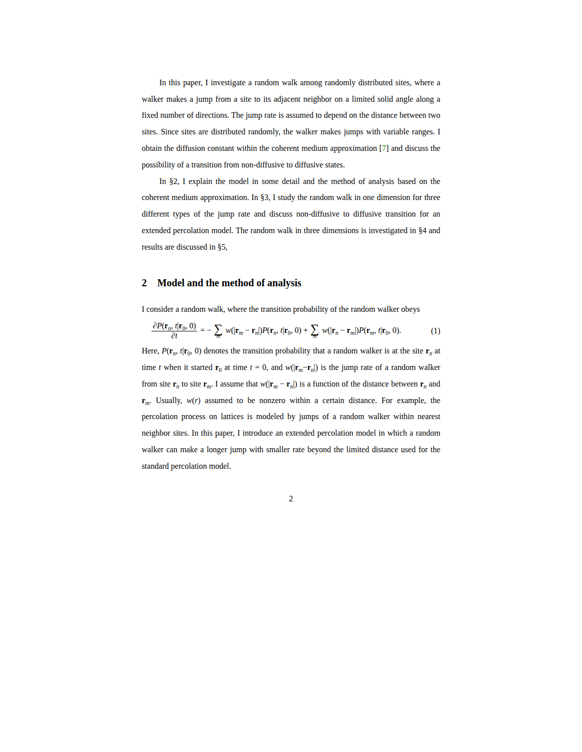In this paper, I investigate a random walk among randomly distributed sites, where a walker makes a jump from a site to its adjacent neighbor on a limited solid angle along a fixed number of directions. The jump rate is assumed to depend on the distance between two sites. Since sites are distributed randomly, the walker makes jumps with variable ranges. I obtain the diffusion constant within the coherent medium approximation [7] and discuss the possibility of a transition from non-diffusive to diffusive states.
In §2, I explain the model in some detail and the method of analysis based on the coherent medium approximation. In §3, I study the random walk in one dimension for three different types of the jump rate and discuss non-diffusive to diffusive transition for an extended percolation model. The random walk in three dimensions is investigated in §4 and results are discussed in §5,
2 Model and the method of analysis
I consider a random walk, where the transition probability of the random walker obeys
∂P(rn, t|r0, 0)∂t = − ∑m w(|rm − rn|)P(rn, t|r0, 0) + ∑m w(|rn − rm|)P(rm, t|r0, 0). (1)
Here, P(rn, t|r0, 0) denotes the transition probability that a random walker is at the site rn at time t when it started r0 at time t = 0, and w(|rm−rn|) is the jump rate of a random walker from site rn to site rm. I assume that w(|rm − rn|) is a function of the distance between rn and rm. Usually, w(r) assumed to be nonzero within a certain distance. For example, the percolation process on lattices is modeled by jumps of a random walker within nearest neighbor sites. In this paper, I introduce an extended percolation model in which a random walker can make a longer jump with smaller rate beyond the limited distance used for the standard percolation model.
2